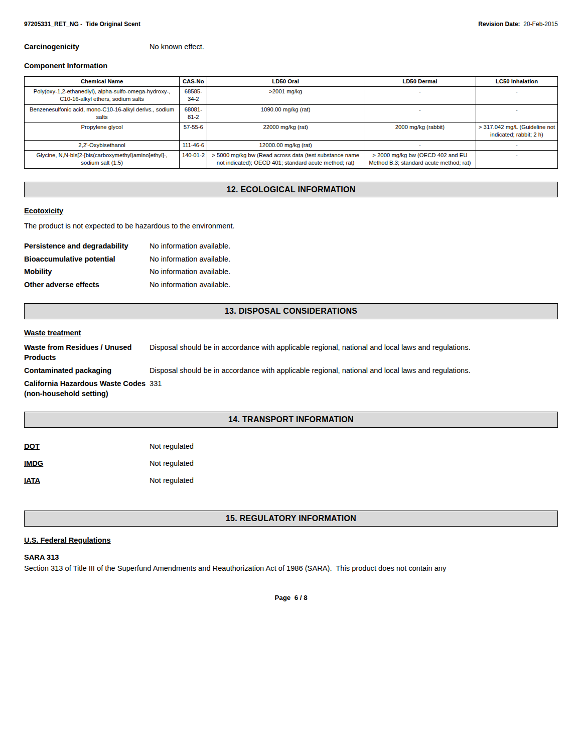97205331_RET_NG - Tide Original Scent
Revision Date: 20-Feb-2015
Carcinogenicity
No known effect.
Component Information
| Chemical Name | CAS-No | LD50 Oral | LD50 Dermal | LC50 Inhalation |
| --- | --- | --- | --- | --- |
| Poly(oxy-1,2-ethanediyl), alpha-sulfo-omega-hydroxy-, C10-16-alkyl ethers, sodium salts | 68585-34-2 | >2001 mg/kg | - | - |
| Benzenesulfonic acid, mono-C10-16-alkyl derivs., sodium salts | 68081-81-2 | 1090.00 mg/kg (rat) | - | - |
| Propylene glycol | 57-55-6 | 22000 mg/kg (rat) | 2000 mg/kg (rabbit) | > 317.042 mg/L (Guideline not indicated; rabbit; 2 h) |
| 2,2'-Oxybisethanol | 111-46-6 | 12000.00 mg/kg (rat) | - | - |
| Glycine, N,N-bis[2-[bis(carboxymethyl)amino]ethyl]-, sodium salt (1:5) | 140-01-2 | > 5000 mg/kg bw (Read across data (test substance name not indicated); OECD 401; standard acute method; rat) | > 2000 mg/kg bw (OECD 402 and EU Method B.3; standard acute method; rat) | - |
12. ECOLOGICAL INFORMATION
Ecotoxicity
The product is not expected to be hazardous to the environment.
Persistence and degradability
No information available.
Bioaccumulative potential
No information available.
Mobility
No information available.
Other adverse effects
No information available.
13. DISPOSAL CONSIDERATIONS
Waste treatment
Waste from Residues / Unused Products
Disposal should be in accordance with applicable regional, national and local laws and regulations.
Contaminated packaging
Disposal should be in accordance with applicable regional, national and local laws and regulations.
California Hazardous Waste Codes (non-household setting)
331
14. TRANSPORT INFORMATION
DOT
Not regulated
IMDG
Not regulated
IATA
Not regulated
15. REGULATORY INFORMATION
U.S. Federal Regulations
SARA 313
Section 313 of Title III of the Superfund Amendments and Reauthorization Act of 1986 (SARA). This product does not contain any
Page 6 / 8